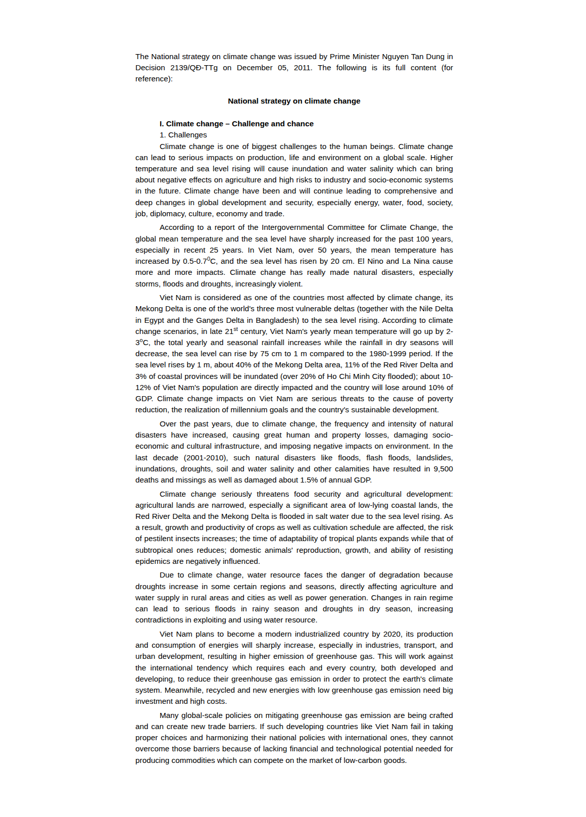The National strategy on climate change was issued by Prime Minister Nguyen Tan Dung in Decision 2139/QĐ-TTg on December 05, 2011. The following is its full content (for reference):
National strategy on climate change
I. Climate change – Challenge and chance
1. Challenges
Climate change is one of biggest challenges to the human beings. Climate change can lead to serious impacts on production, life and environment on a global scale. Higher temperature and sea level rising will cause inundation and water salinity which can bring about negative effects on agriculture and high risks to industry and socio-economic systems in the future. Climate change have been and will continue leading to comprehensive and deep changes in global development and security, especially energy, water, food, society, job, diplomacy, culture, economy and trade.
According to a report of the Intergovernmental Committee for Climate Change, the global mean temperature and the sea level have sharply increased for the past 100 years, especially in recent 25 years. In Viet Nam, over 50 years, the mean temperature has increased by 0.5-0.70C, and the sea level has risen by 20 cm. El Nino and La Nina cause more and more impacts. Climate change has really made natural disasters, especially storms, floods and droughts, increasingly violent.
Viet Nam is considered as one of the countries most affected by climate change, its Mekong Delta is one of the world's three most vulnerable deltas (together with the Nile Delta in Egypt and the Ganges Delta in Bangladesh) to the sea level rising. According to climate change scenarios, in late 21st century, Viet Nam's yearly mean temperature will go up by 2-3oC, the total yearly and seasonal rainfall increases while the rainfall in dry seasons will decrease, the sea level can rise by 75 cm to 1 m compared to the 1980-1999 period. If the sea level rises by 1 m, about 40% of the Mekong Delta area, 11% of the Red River Delta and 3% of coastal provinces will be inundated (over 20% of Ho Chi Minh City flooded); about 10-12% of Viet Nam's population are directly impacted and the country will lose around 10% of GDP. Climate change impacts on Viet Nam are serious threats to the cause of poverty reduction, the realization of millennium goals and the country's sustainable development.
Over the past years, due to climate change, the frequency and intensity of natural disasters have increased, causing great human and property losses, damaging socio-economic and cultural infrastructure, and imposing negative impacts on environment. In the last decade (2001-2010), such natural disasters like floods, flash floods, landslides, inundations, droughts, soil and water salinity and other calamities have resulted in 9,500 deaths and missings as well as damaged about 1.5% of annual GDP.
Climate change seriously threatens food security and agricultural development: agricultural lands are narrowed, especially a significant area of low-lying coastal lands, the Red River Delta and the Mekong Delta is flooded in salt water due to the sea level rising. As a result, growth and productivity of crops as well as cultivation schedule are affected, the risk of pestilent insects increases; the time of adaptability of tropical plants expands while that of subtropical ones reduces; domestic animals' reproduction, growth, and ability of resisting epidemics are negatively influenced.
Due to climate change, water resource faces the danger of degradation because droughts increase in some certain regions and seasons, directly affecting agriculture and water supply in rural areas and cities as well as power generation. Changes in rain regime can lead to serious floods in rainy season and droughts in dry season, increasing contradictions in exploiting and using water resource.
Viet Nam plans to become a modern industrialized country by 2020, its production and consumption of energies will sharply increase, especially in industries, transport, and urban development, resulting in higher emission of greenhouse gas. This will work against the international tendency which requires each and every country, both developed and developing, to reduce their greenhouse gas emission in order to protect the earth's climate system. Meanwhile, recycled and new energies with low greenhouse gas emission need big investment and high costs.
Many global-scale policies on mitigating greenhouse gas emission are being crafted and can create new trade barriers. If such developing countries like Viet Nam fail in taking proper choices and harmonizing their national policies with international ones, they cannot overcome those barriers because of lacking financial and technological potential needed for producing commodities which can compete on the market of low-carbon goods.